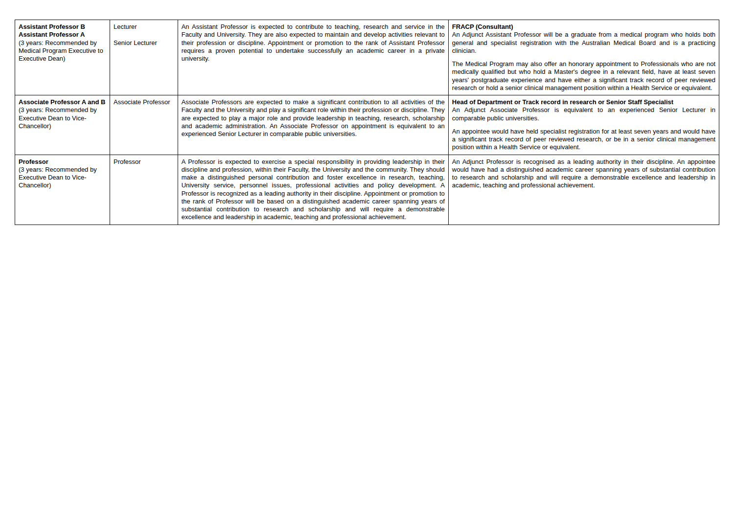| Assistant Professor B Assistant Professor A (3 years: Recommended by Medical Program Executive to Executive Dean) | Lecturer Senior Lecturer | An Assistant Professor is expected to contribute to teaching, research and service in the Faculty and University. They are also expected to maintain and develop activities relevant to their profession or discipline. Appointment or promotion to the rank of Assistant Professor requires a proven potential to undertake successfully an academic career in a private university. | FRACP (Consultant) An Adjunct Assistant Professor will be a graduate from a medical program who holds both general and specialist registration with the Australian Medical Board and is a practicing clinician. The Medical Program may also offer an honorary appointment to Professionals who are not medically qualified but who hold a Master's degree in a relevant field, have at least seven years' postgraduate experience and have either a significant track record of peer reviewed research or hold a senior clinical management position within a Health Service or equivalent. |
| Associate Professor A and B (3 years: Recommended by Executive Dean to Vice-Chancellor) | Associate Professor | Associate Professors are expected to make a significant contribution to all activities of the Faculty and the University and play a significant role within their profession or discipline. They are expected to play a major role and provide leadership in teaching, research, scholarship and academic administration. An Associate Professor on appointment is equivalent to an experienced Senior Lecturer in comparable public universities. | Head of Department or Track record in research or Senior Staff Specialist An Adjunct Associate Professor is equivalent to an experienced Senior Lecturer in comparable public universities. An appointee would have held specialist registration for at least seven years and would have a significant track record of peer reviewed research, or be in a senior clinical management position within a Health Service or equivalent. |
| Professor (3 years: Recommended by Executive Dean to Vice-Chancellor) | Professor | A Professor is expected to exercise a special responsibility in providing leadership in their discipline and profession, within their Faculty, the University and the community. They should make a distinguished personal contribution and foster excellence in research, teaching, University service, personnel issues, professional activities and policy development. A Professor is recognized as a leading authority in their discipline. Appointment or promotion to the rank of Professor will be based on a distinguished academic career spanning years of substantial contribution to research and scholarship and will require a demonstrable excellence and leadership in academic, teaching and professional achievement. | An Adjunct Professor is recognised as a leading authority in their discipline. An appointee would have had a distinguished academic career spanning years of substantial contribution to research and scholarship and will require a demonstrable excellence and leadership in academic, teaching and professional achievement. |